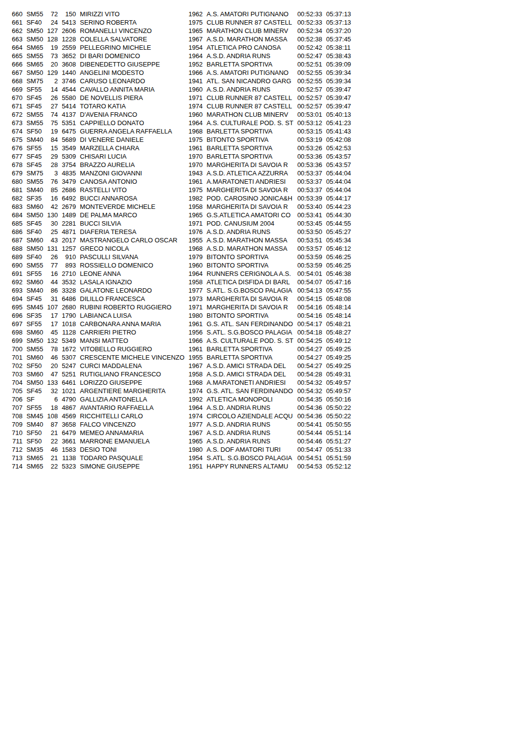| 660 | SM55 | 72 | 150 | MIRIZZI VITO | 1962 | A.S. AMATORI PUTIGNANO | 00:52:33 | 05:37:13 |
| 661 | SF40 | 24 | 5413 | SERINO ROBERTA | 1975 | CLUB RUNNER 87 CASTELL | 00:52:33 | 05:37:13 |
| 662 | SM50 | 127 | 2606 | ROMANELLI VINCENZO | 1965 | MARATHON CLUB MINERV | 00:52:34 | 05:37:20 |
| 663 | SM50 | 128 | 1228 | COLELLA SALVATORE | 1967 | A.S.D. MARATHON MASSA | 00:52:38 | 05:37:45 |
| 664 | SM65 | 19 | 2559 | PELLEGRINO MICHELE | 1954 | ATLETICA PRO CANOSA | 00:52:42 | 05:38:11 |
| 665 | SM55 | 73 | 3652 | DI BARI DOMENICO | 1964 | A.S.D. ANDRIA RUNS | 00:52:47 | 05:38:43 |
| 666 | SM65 | 20 | 3608 | DIBENEDETTO GIUSEPPE | 1952 | BARLETTA SPORTIVA | 00:52:51 | 05:39:09 |
| 667 | SM50 | 129 | 1440 | ANGELINI MODESTO | 1966 | A.S. AMATORI PUTIGNANO | 00:52:55 | 05:39:34 |
| 668 | SM75 | 2 | 3746 | CARUSO LEONARDO | 1941 | ATL. SAN NICANDRO GARG | 00:52:55 | 05:39:34 |
| 669 | SF55 | 14 | 4544 | CAVALLO ANNITA MARIA | 1960 | A.S.D. ANDRIA RUNS | 00:52:57 | 05:39:47 |
| 670 | SF45 | 26 | 5580 | DE NOVELLIS PIERA | 1971 | CLUB RUNNER 87 CASTELL | 00:52:57 | 05:39:47 |
| 671 | SF45 | 27 | 5414 | TOTARO KATIA | 1974 | CLUB RUNNER 87 CASTELL | 00:52:57 | 05:39:47 |
| 672 | SM55 | 74 | 4137 | D'AVENIA FRANCO | 1960 | MARATHON CLUB MINERV | 00:53:01 | 05:40:13 |
| 673 | SM55 | 75 | 5351 | CAPPIELLO DONATO | 1964 | A.S. CULTURALE POD. S. ST | 00:53:12 | 05:41:23 |
| 674 | SF50 | 19 | 6475 | GUERRA ANGELA RAFFAELLA | 1968 | BARLETTA SPORTIVA | 00:53:15 | 05:41:43 |
| 675 | SM40 | 84 | 5689 | DI VENERE DANIELE | 1975 | BITONTO SPORTIVA | 00:53:19 | 05:42:08 |
| 676 | SF55 | 15 | 3549 | MARZELLA CHIARA | 1961 | BARLETTA SPORTIVA | 00:53:26 | 05:42:53 |
| 677 | SF45 | 29 | 5309 | CHISARI LUCIA | 1970 | BARLETTA SPORTIVA | 00:53:36 | 05:43:57 |
| 678 | SF45 | 28 | 3754 | BRAZZO AURELIA | 1970 | MARGHERITA DI SAVOIA R | 00:53:36 | 05:43:57 |
| 679 | SM75 | 3 | 4835 | MANZONI GIOVANNI | 1943 | A.S.D. ATLETICA AZZURRA | 00:53:37 | 05:44:04 |
| 680 | SM55 | 76 | 3479 | CANOSA ANTONIO | 1961 | A.MARATONETI ANDRIESI | 00:53:37 | 05:44:04 |
| 681 | SM40 | 85 | 2686 | RASTELLI VITO | 1975 | MARGHERITA DI SAVOIA R | 00:53:37 | 05:44:04 |
| 682 | SF35 | 16 | 6492 | BUCCI ANNAROSA | 1982 | POD. CAROSINO JONICA&H | 00:53:39 | 05:44:17 |
| 683 | SM60 | 42 | 2679 | MONTEVERDE MICHELE | 1958 | MARGHERITA DI SAVOIA R | 00:53:40 | 05:44:23 |
| 684 | SM50 | 130 | 1489 | DE PALMA MARCO | 1965 | G.S.ATLETICA AMATORI CO | 00:53:41 | 05:44:30 |
| 685 | SF45 | 30 | 2281 | BUCCI SILVIA | 1971 | POD. CANUSIUM 2004 | 00:53:45 | 05:44:55 |
| 686 | SF40 | 25 | 4871 | DIAFERIA TERESA | 1976 | A.S.D. ANDRIA RUNS | 00:53:50 | 05:45:27 |
| 687 | SM60 | 43 | 2017 | MASTRANGELO CARLO OSCAR | 1955 | A.S.D. MARATHON MASSA | 00:53:51 | 05:45:34 |
| 688 | SM50 | 131 | 1257 | GRECO NICOLA | 1968 | A.S.D. MARATHON MASSA | 00:53:57 | 05:46:12 |
| 689 | SF40 | 26 | 910 | PASCULLI SILVANA | 1979 | BITONTO SPORTIVA | 00:53:59 | 05:46:25 |
| 690 | SM55 | 77 | 893 | ROSSIELLO DOMENICO | 1960 | BITONTO SPORTIVA | 00:53:59 | 05:46:25 |
| 691 | SF55 | 16 | 2710 | LEONE ANNA | 1964 | RUNNERS CERIGNOLA A.S. | 00:54:01 | 05:46:38 |
| 692 | SM60 | 44 | 3532 | LASALA IGNAZIO | 1958 | ATLETICA DISFIDA DI BARL | 00:54:07 | 05:47:16 |
| 693 | SM40 | 86 | 3328 | GALATONE LEONARDO | 1977 | S.ATL. S.G.BOSCO PALAGIA | 00:54:13 | 05:47:55 |
| 694 | SF45 | 31 | 6486 | DILILLO FRANCESCA | 1973 | MARGHERITA DI SAVOIA R | 00:54:15 | 05:48:08 |
| 695 | SM45 | 107 | 2680 | RUBINI ROBERTO RUGGIERO | 1971 | MARGHERITA DI SAVOIA R | 00:54:16 | 05:48:14 |
| 696 | SF35 | 17 | 1790 | LABIANCA LUISA | 1980 | BITONTO SPORTIVA | 00:54:16 | 05:48:14 |
| 697 | SF55 | 17 | 1018 | CARBONARA ANNA MARIA | 1961 | G.S. ATL. SAN FERDINANDO | 00:54:17 | 05:48:21 |
| 698 | SM60 | 45 | 1128 | CARRIERI PIETRO | 1956 | S.ATL. S.G.BOSCO PALAGIA | 00:54:18 | 05:48:27 |
| 699 | SM50 | 132 | 5349 | MANSI MATTEO | 1966 | A.S. CULTURALE POD. S. ST | 00:54:25 | 05:49:12 |
| 700 | SM55 | 78 | 1672 | VITOBELLO RUGGIERO | 1961 | BARLETTA SPORTIVA | 00:54:27 | 05:49:25 |
| 701 | SM60 | 46 | 5307 | CRESCENTE MICHELE VINCENZO | 1955 | BARLETTA SPORTIVA | 00:54:27 | 05:49:25 |
| 702 | SF50 | 20 | 5247 | CURCI MADDALENA | 1967 | A.S.D. AMICI STRADA DEL | 00:54:27 | 05:49:25 |
| 703 | SM60 | 47 | 5251 | RUTIGLIANO FRANCESCO | 1958 | A.S.D. AMICI STRADA DEL | 00:54:28 | 05:49:31 |
| 704 | SM50 | 133 | 6461 | LORIZZO GIUSEPPE | 1968 | A.MARATONETI ANDRIESI | 00:54:32 | 05:49:57 |
| 705 | SF45 | 32 | 1021 | ARGENTIERE MARGHERITA | 1974 | G.S. ATL. SAN FERDINANDO | 00:54:32 | 05:49:57 |
| 706 | SF | 6 | 4790 | GALLIZIA ANTONELLA | 1992 | ATLETICA MONOPOLI | 00:54:35 | 05:50:16 |
| 707 | SF55 | 18 | 4867 | AVANTARIO RAFFAELLA | 1964 | A.S.D. ANDRIA RUNS | 00:54:36 | 05:50:22 |
| 708 | SM45 | 108 | 4569 | RICCHITELLI CARLO | 1974 | CIRCOLO AZIENDALE ACQU | 00:54:36 | 05:50:22 |
| 709 | SM40 | 87 | 3658 | FALCO VINCENZO | 1977 | A.S.D. ANDRIA RUNS | 00:54:41 | 05:50:55 |
| 710 | SF50 | 21 | 6479 | MEMEO ANNAMARIA | 1967 | A.S.D. ANDRIA RUNS | 00:54:44 | 05:51:14 |
| 711 | SF50 | 22 | 3661 | MARRONE EMANUELA | 1965 | A.S.D. ANDRIA RUNS | 00:54:46 | 05:51:27 |
| 712 | SM35 | 46 | 1583 | DESIO TONI | 1980 | A.S. DOF AMATORI TURI | 00:54:47 | 05:51:33 |
| 713 | SM65 | 21 | 1138 | TODARO PASQUALE | 1954 | S.ATL. S.G.BOSCO PALAGIA | 00:54:51 | 05:51:59 |
| 714 | SM65 | 22 | 5323 | SIMONE GIUSEPPE | 1951 | HAPPY RUNNERS ALTAMU | 00:54:53 | 05:52:12 |